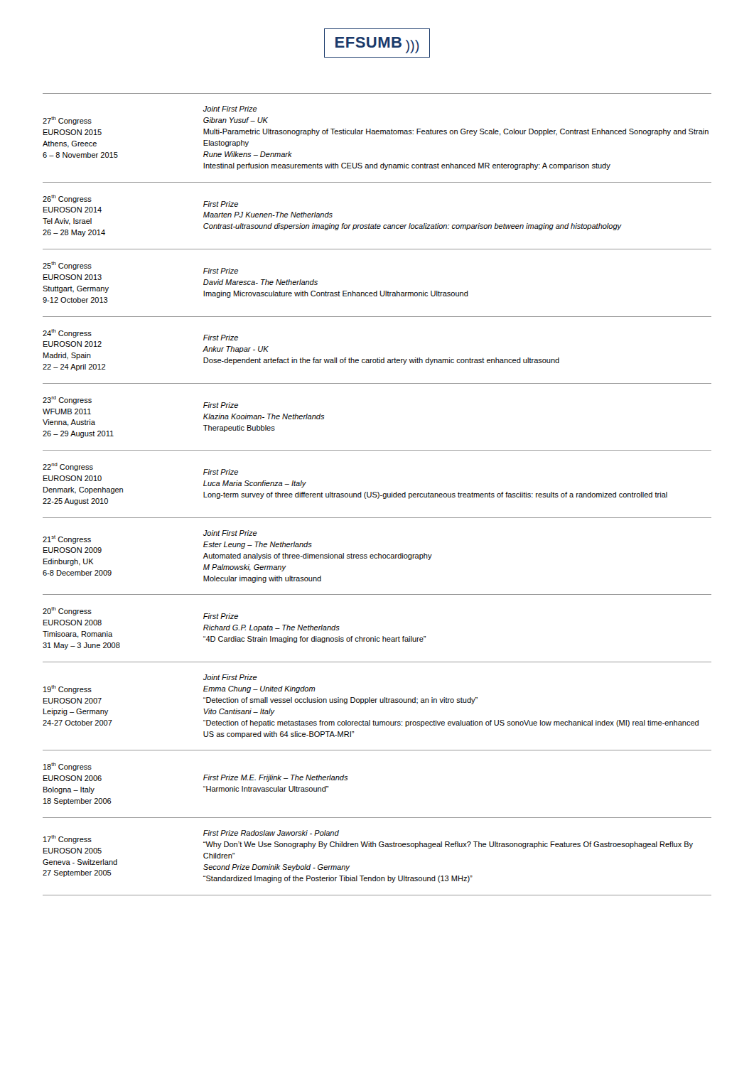EFSUMB)))
| 27 th Congress EUROSON 2015 Athens, Greece 6 – 8 November 2015 | Joint First Prize Gibran Yusuf – UK Multi-Parametric Ultrasonography of Testicular Haematomas: Features on Grey Scale, Colour Doppler, Contrast Enhanced Sonography and Strain Elastography Rune Wilkens – Denmark Intestinal perfusion measurements with CEUS and dynamic contrast enhanced MR enterography: A comparison study |
| 26 th Congress EUROSON 2014 Tel Aviv, Israel 26 – 28 May 2014 | First Prize Maarten PJ Kuenen-The Netherlands Contrast-ultrasound dispersion imaging for prostate cancer localization: comparison between imaging and histopathology |
| 25 th Congress EUROSON 2013 Stuttgart, Germany 9-12 October 2013 | First Prize David Maresca- The Netherlands Imaging Microvasculature with Contrast Enhanced Ultraharmonic Ultrasound |
| 24 th Congress EUROSON 2012 Madrid, Spain 22 – 24 April 2012 | First Prize Ankur Thapar - UK Dose-dependent artefact in the far wall of the carotid artery with dynamic contrast enhanced ultrasound |
| 23 rd Congress WFUMB 2011 Vienna, Austria 26 – 29 August 2011 | First Prize Klazina Kooiman- The Netherlands Therapeutic Bubbles |
| 22 nd Congress EUROSON 2010 Denmark, Copenhagen 22-25 August 2010 | First Prize Luca Maria Sconfienza – Italy Long-term survey of three different ultrasound (US)-guided percutaneous treatments of fasciitis: results of a randomized controlled trial |
| 21 st Congress EUROSON 2009 Edinburgh, UK 6-8 December 2009 | Joint First Prize Ester Leung – The Netherlands Automated analysis of three-dimensional stress echocardiography M Palmowski, Germany Molecular imaging with ultrasound |
| 20 th Congress EUROSON 2008 Timisoara, Romania 31 May – 3 June 2008 | First Prize Richard G.P. Lopata – The Netherlands “4D Cardiac Strain Imaging for diagnosis of chronic heart failure” |
| 19 th Congress EUROSON 2007 Leipzig – Germany 24-27 October 2007 | Joint First Prize Emma Chung – United Kingdom “Detection of small vessel occlusion using Doppler ultrasound; an in vitro study” Vito Cantisani – Italy “Detection of hepatic metastases from colorectal tumours: prospective evaluation of US sonoVue low mechanical index (MI) real time-enhanced US as compared with 64 slice-BOPTA-MRI” |
| 18 th Congress EUROSON 2006 Bologna – Italy 18 September 2006 | First Prize M.E. Frijlink – The Netherlands “Harmonic Intravascular Ultrasound” |
| 17 th Congress EUROSON 2005 Geneva - Switzerland 27 September 2005 | First Prize Radoslaw Jaworski - Poland “Why Don’t We Use Sonography By Children With Gastroesophageal Reflux? The Ultrasonographic Features Of Gastroesophageal Reflux By Children” Second Prize Dominik Seybold - Germany “Standardized Imaging of the Posterior Tibial Tendon by Ultrasound (13 MHz)” |